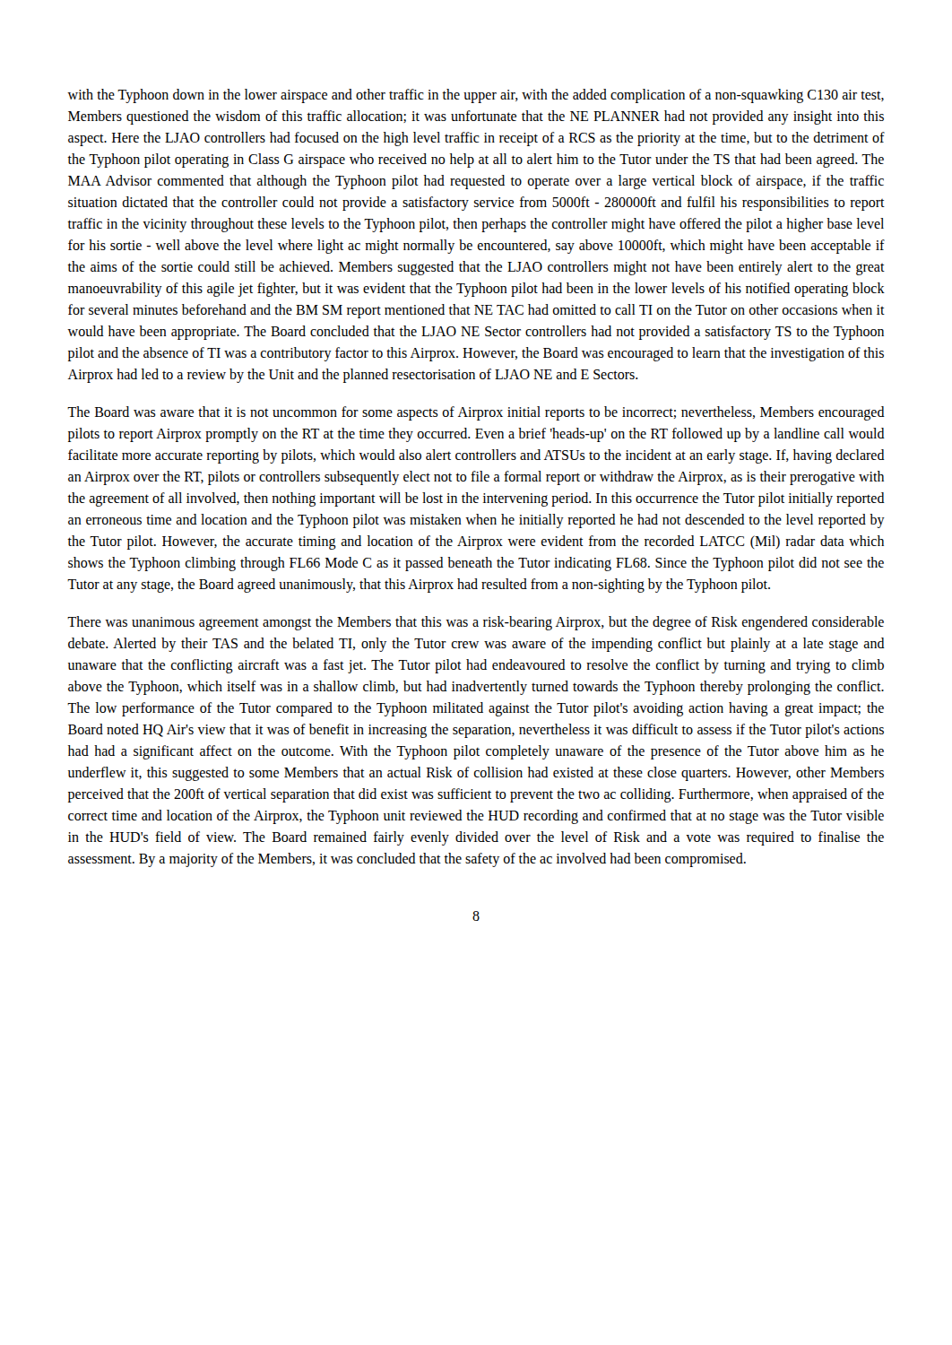with the Typhoon down in the lower airspace and other traffic in the upper air, with the added complication of a non-squawking C130 air test, Members questioned the wisdom of this traffic allocation; it was unfortunate that the NE PLANNER had not provided any insight into this aspect. Here the LJAO controllers had focused on the high level traffic in receipt of a RCS as the priority at the time, but to the detriment of the Typhoon pilot operating in Class G airspace who received no help at all to alert him to the Tutor under the TS that had been agreed. The MAA Advisor commented that although the Typhoon pilot had requested to operate over a large vertical block of airspace, if the traffic situation dictated that the controller could not provide a satisfactory service from 5000ft - 280000ft and fulfil his responsibilities to report traffic in the vicinity throughout these levels to the Typhoon pilot, then perhaps the controller might have offered the pilot a higher base level for his sortie - well above the level where light ac might normally be encountered, say above 10000ft, which might have been acceptable if the aims of the sortie could still be achieved. Members suggested that the LJAO controllers might not have been entirely alert to the great manoeuvrability of this agile jet fighter, but it was evident that the Typhoon pilot had been in the lower levels of his notified operating block for several minutes beforehand and the BM SM report mentioned that NE TAC had omitted to call TI on the Tutor on other occasions when it would have been appropriate. The Board concluded that the LJAO NE Sector controllers had not provided a satisfactory TS to the Typhoon pilot and the absence of TI was a contributory factor to this Airprox. However, the Board was encouraged to learn that the investigation of this Airprox had led to a review by the Unit and the planned resectorisation of LJAO NE and E Sectors.
The Board was aware that it is not uncommon for some aspects of Airprox initial reports to be incorrect; nevertheless, Members encouraged pilots to report Airprox promptly on the RT at the time they occurred. Even a brief 'heads-up' on the RT followed up by a landline call would facilitate more accurate reporting by pilots, which would also alert controllers and ATSUs to the incident at an early stage. If, having declared an Airprox over the RT, pilots or controllers subsequently elect not to file a formal report or withdraw the Airprox, as is their prerogative with the agreement of all involved, then nothing important will be lost in the intervening period. In this occurrence the Tutor pilot initially reported an erroneous time and location and the Typhoon pilot was mistaken when he initially reported he had not descended to the level reported by the Tutor pilot. However, the accurate timing and location of the Airprox were evident from the recorded LATCC (Mil) radar data which shows the Typhoon climbing through FL66 Mode C as it passed beneath the Tutor indicating FL68. Since the Typhoon pilot did not see the Tutor at any stage, the Board agreed unanimously, that this Airprox had resulted from a non-sighting by the Typhoon pilot.
There was unanimous agreement amongst the Members that this was a risk-bearing Airprox, but the degree of Risk engendered considerable debate. Alerted by their TAS and the belated TI, only the Tutor crew was aware of the impending conflict but plainly at a late stage and unaware that the conflicting aircraft was a fast jet. The Tutor pilot had endeavoured to resolve the conflict by turning and trying to climb above the Typhoon, which itself was in a shallow climb, but had inadvertently turned towards the Typhoon thereby prolonging the conflict. The low performance of the Tutor compared to the Typhoon militated against the Tutor pilot's avoiding action having a great impact; the Board noted HQ Air's view that it was of benefit in increasing the separation, nevertheless it was difficult to assess if the Tutor pilot's actions had had a significant affect on the outcome. With the Typhoon pilot completely unaware of the presence of the Tutor above him as he underflew it, this suggested to some Members that an actual Risk of collision had existed at these close quarters. However, other Members perceived that the 200ft of vertical separation that did exist was sufficient to prevent the two ac colliding. Furthermore, when appraised of the correct time and location of the Airprox, the Typhoon unit reviewed the HUD recording and confirmed that at no stage was the Tutor visible in the HUD's field of view. The Board remained fairly evenly divided over the level of Risk and a vote was required to finalise the assessment. By a majority of the Members, it was concluded that the safety of the ac involved had been compromised.
8